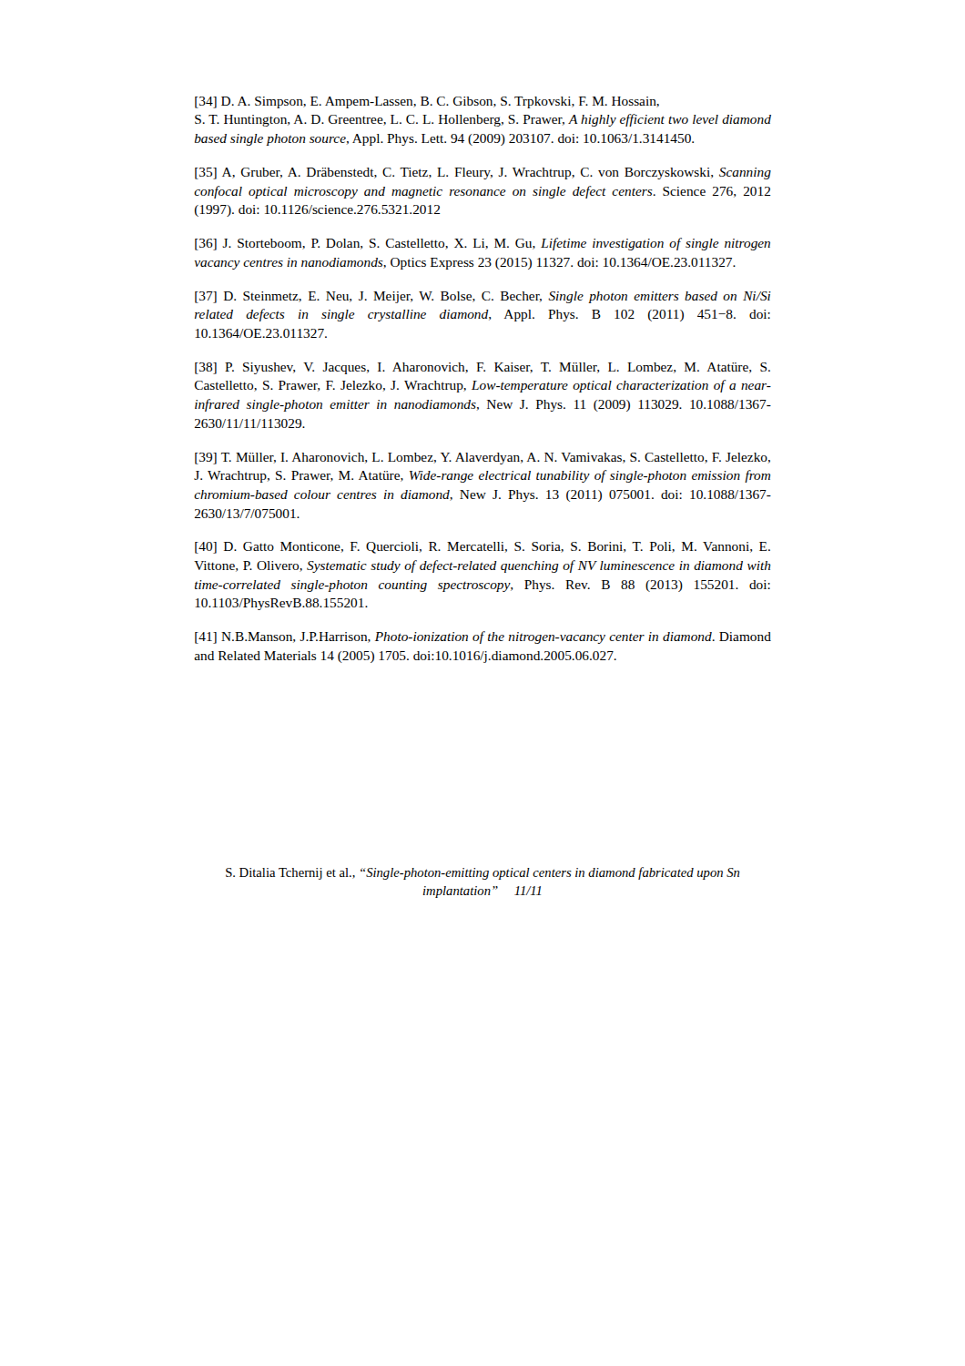[34] D. A. Simpson, E. Ampem-Lassen, B. C. Gibson, S. Trpkovski, F. M. Hossain,
S. T. Huntington, A. D. Greentree, L. C. L. Hollenberg, S. Prawer, A highly efficient two level diamond based single photon source, Appl. Phys. Lett. 94 (2009) 203107. doi: 10.1063/1.3141450.
[35] A, Gruber, A. Dräbenstedt, C. Tietz, L. Fleury, J. Wrachtrup, C. von Borczyskowski, Scanning confocal optical microscopy and magnetic resonance on single defect centers. Science 276, 2012 (1997). doi: 10.1126/science.276.5321.2012
[36] J. Storteboom, P. Dolan, S. Castelletto, X. Li, M. Gu, Lifetime investigation of single nitrogen vacancy centres in nanodiamonds, Optics Express 23 (2015) 11327. doi: 10.1364/OE.23.011327.
[37] D. Steinmetz, E. Neu, J. Meijer, W. Bolse, C. Becher, Single photon emitters based on Ni/Si related defects in single crystalline diamond, Appl. Phys. B 102 (2011) 451−8. doi: 10.1364/OE.23.011327.
[38] P. Siyushev, V. Jacques, I. Aharonovich, F. Kaiser, T. Müller, L. Lombez, M. Atatüre, S. Castelletto, S. Prawer, F. Jelezko, J. Wrachtrup, Low-temperature optical characterization of a near-infrared single-photon emitter in nanodiamonds, New J. Phys. 11 (2009) 113029. 10.1088/1367-2630/11/11/113029.
[39] T. Müller, I. Aharonovich, L. Lombez, Y. Alaverdyan, A. N. Vamivakas, S. Castelletto, F. Jelezko, J. Wrachtrup, S. Prawer, M. Atatüre, Wide-range electrical tunability of single-photon emission from chromium-based colour centres in diamond, New J. Phys. 13 (2011) 075001. doi: 10.1088/1367-2630/13/7/075001.
[40] D. Gatto Monticone, F. Quercioli, R. Mercatelli, S. Soria, S. Borini, T. Poli, M. Vannoni, E. Vittone, P. Olivero, Systematic study of defect-related quenching of NV luminescence in diamond with time-correlated single-photon counting spectroscopy, Phys. Rev. B 88 (2013) 155201. doi: 10.1103/PhysRevB.88.155201.
[41] N.B.Manson, J.P.Harrison, Photo-ionization of the nitrogen-vacancy center in diamond. Diamond and Related Materials 14 (2005) 1705. doi:10.1016/j.diamond.2005.06.027.
S. Ditalia Tchernij et al., “Single-photon-emitting optical centers in diamond fabricated upon Sn implantation”11/11